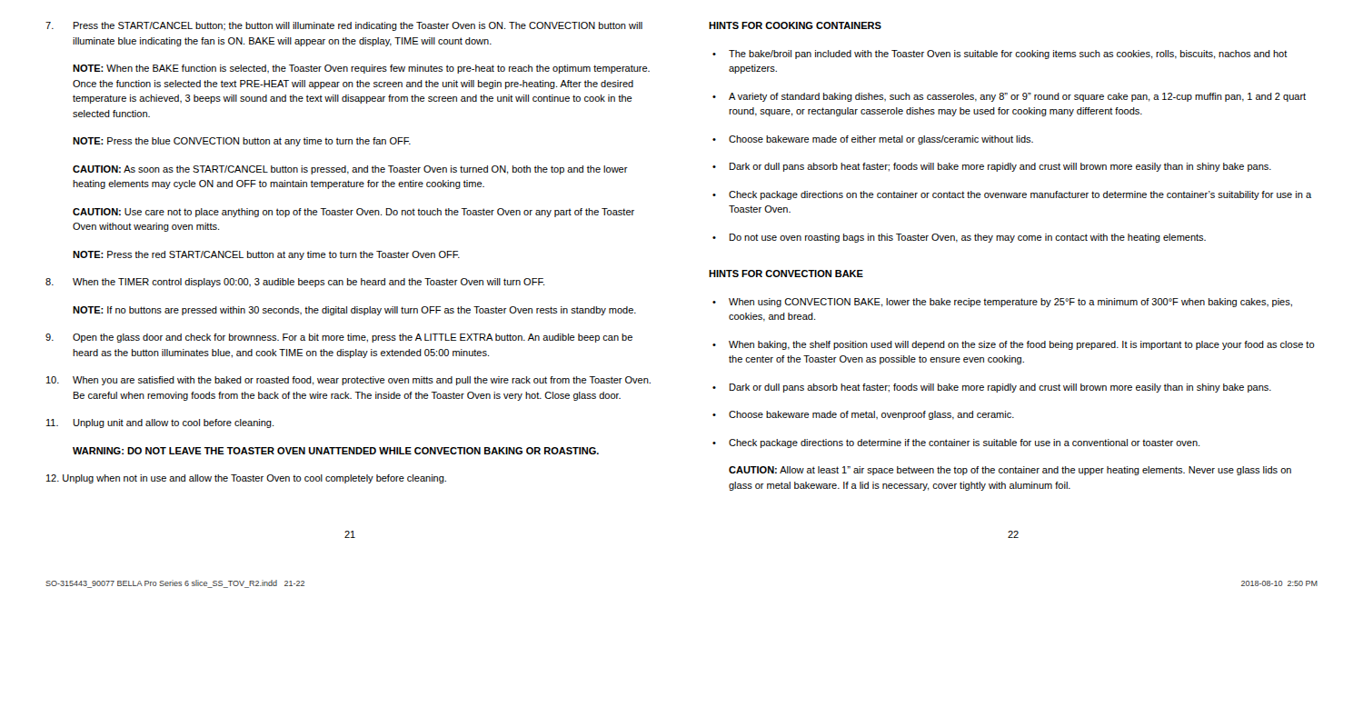Press the START/CANCEL button; the button will illuminate red indicating the Toaster Oven is ON. The CONVECTION button will illuminate blue indicating the fan is ON. BAKE will appear on the display, TIME will count down.
NOTE: When the BAKE function is selected, the Toaster Oven requires few minutes to pre-heat to reach the optimum temperature. Once the function is selected the text PRE-HEAT will appear on the screen and the unit will begin pre-heating. After the desired temperature is achieved, 3 beeps will sound and the text will disappear from the screen and the unit will continue to cook in the selected function.
NOTE: Press the blue CONVECTION button at any time to turn the fan OFF.
CAUTION: As soon as the START/CANCEL button is pressed, and the Toaster Oven is turned ON, both the top and the lower heating elements may cycle ON and OFF to maintain temperature for the entire cooking time.
CAUTION: Use care not to place anything on top of the Toaster Oven. Do not touch the Toaster Oven or any part of the Toaster Oven without wearing oven mitts.
NOTE: Press the red START/CANCEL button at any time to turn the Toaster Oven OFF.
When the TIMER control displays 00:00, 3 audible beeps can be heard and the Toaster Oven will turn OFF.
NOTE: If no buttons are pressed within 30 seconds, the digital display will turn OFF as the Toaster Oven rests in standby mode.
Open the glass door and check for brownness. For a bit more time, press the A LITTLE EXTRA button. An audible beep can be heard as the button illuminates blue, and cook TIME on the display is extended 05:00 minutes.
When you are satisfied with the baked or roasted food, wear protective oven mitts and pull the wire rack out from the Toaster Oven. Be careful when removing foods from the back of the wire rack. The inside of the Toaster Oven is very hot. Close glass door.
Unplug unit and allow to cool before cleaning.
WARNING: DO NOT LEAVE THE TOASTER OVEN UNATTENDED WHILE CONVECTION BAKING OR ROASTING.
12. Unplug when not in use and allow the Toaster Oven to cool completely before cleaning.
21
Hints for Cooking Containers
The bake/broil pan included with the Toaster Oven is suitable for cooking items such as cookies, rolls, biscuits, nachos and hot appetizers.
A variety of standard baking dishes, such as casseroles, any 8” or 9” round or square cake pan, a 12-cup muffin pan, 1 and 2 quart round, square, or rectangular casserole dishes may be used for cooking many different foods.
Choose bakeware made of either metal or glass/ceramic without lids.
Dark or dull pans absorb heat faster; foods will bake more rapidly and crust will brown more easily than in shiny bake pans.
Check package directions on the container or contact the ovenware manufacturer to determine the container’s suitability for use in a Toaster Oven.
Do not use oven roasting bags in this Toaster Oven, as they may come in contact with the heating elements.
Hints for Convection Bake
When using CONVECTION BAKE, lower the bake recipe temperature by 25°F to a minimum of 300°F when baking cakes, pies, cookies, and bread.
When baking, the shelf position used will depend on the size of the food being prepared. It is important to place your food as close to the center of the Toaster Oven as possible to ensure even cooking.
Dark or dull pans absorb heat faster; foods will bake more rapidly and crust will brown more easily than in shiny bake pans.
Choose bakeware made of metal, ovenproof glass, and ceramic.
Check package directions to determine if the container is suitable for use in a conventional or toaster oven.
CAUTION: Allow at least 1” air space between the top of the container and the upper heating elements. Never use glass lids on glass or metal bakeware. If a lid is necessary, cover tightly with aluminum foil.
22
SO-315443_90077 BELLA Pro Series 6 slice_SS_TOV_R2.indd 21-22 2018-08-10 2:50 PM